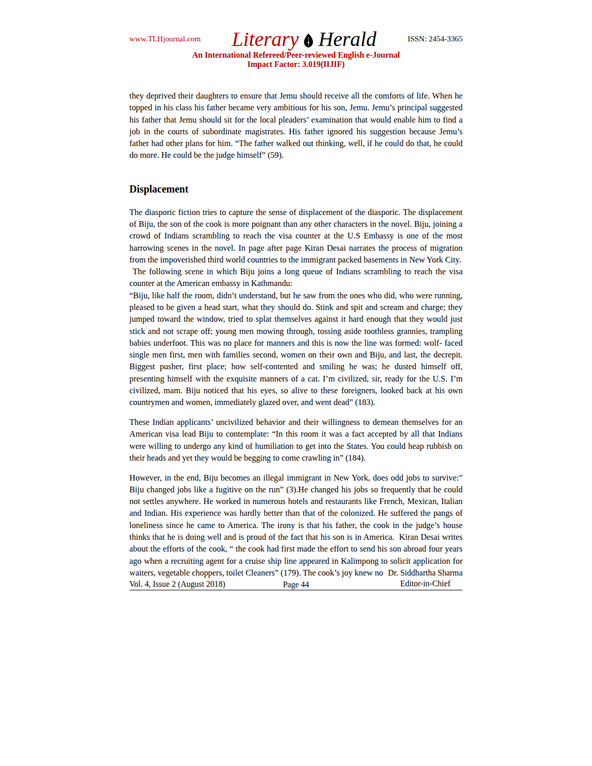www.TLHjournal.com
Literary Herald
ISSN: 2454-3365
An International Refereed/Peer-reviewed English e-Journal Impact Factor: 3.019(IIJIF)
they deprived their daughters to ensure that Jemu should receive all the comforts of life. When he topped in his class his father became very ambitious for his son, Jemu. Jemu’s principal suggested his father that Jemu should sit for the local pleaders’ examination that would enable him to find a job in the courts of subordinate magistrates. His father ignored his suggestion because Jemu’s father had other plans for him. “The father walked out thinking, well, if he could do that, he could do more. He could be the judge himself” (59).
Displacement
The diasporic fiction tries to capture the sense of displacement of the diasporic. The displacement of Biju, the son of the cook is more poignant than any other characters in the novel. Biju, joining a crowd of Indians scrambling to reach the visa counter at the U.S Embassy is one of the most harrowing scenes in the novel. In page after page Kiran Desai narrates the process of migration from the impoverished third world countries to the immigrant packed basements in New York City.
The following scene in which Biju joins a long queue of Indians scrambling to reach the visa counter at the American embassy in Kathmandu:
“Biju, like half the room, didn’t understand, but he saw from the ones who did, who were running, pleased to be given a head start, what they should do. Stink and spit and scream and charge; they jumped toward the window, tried to splat themselves against it hard enough that they would just stick and not scrape off; young men mowing through, tossing aside toothless grannies, trampling babies underfoot. This was no place for manners and this is now the line was formed: wolf- faced single men first, men with families second, women on their own and Biju, and last, the decrepit. Biggest pusher, first place; how self-contented and smiling he was; he dusted himself off, presenting himself with the exquisite manners of a cat. I’m civilized, sir, ready for the U.S. I’m civilized, mam. Biju noticed that his eyes, so alive to these foreigners, looked back at his own countrymen and women, immediately glazed over, and went dead” (183).
These Indian applicants’ uncivilized behavior and their willingness to demean themselves for an American visa lead Biju to contemplate: “In this room it was a fact accepted by all that Indians were willing to undergo any kind of humiliation to get into the States. You could heap rubbish on their heads and yet they would be begging to come crawling in” (184).
However, in the end, Biju becomes an illegal immigrant in New York, does odd jobs to survive:” Biju changed jobs like a fugitive on the run” (3).He changed his jobs so frequently that he could not settles anywhere. He worked in numerous hotels and restaurants like French, Mexican, Italian and Indian. His experience was hardly better than that of the colonized. He suffered the pangs of loneliness since he came to America. The irony is that his father, the cook in the judge’s house thinks that he is doing well and is proud of the fact that his son is in America. Kiran Desai writes about the efforts of the cook, “ the cook had first made the effort to send his son abroad four years ago when a recruiting agent for a cruise ship line appeared in Kalimpong to solicit application for waiters, vegetable choppers, toilet Cleaners” (179). The cook’s joy knew no
Vol. 4, Issue 2 (August 2018)
Dr. Siddhartha Sharma
Editor-in-Chief
Page 44